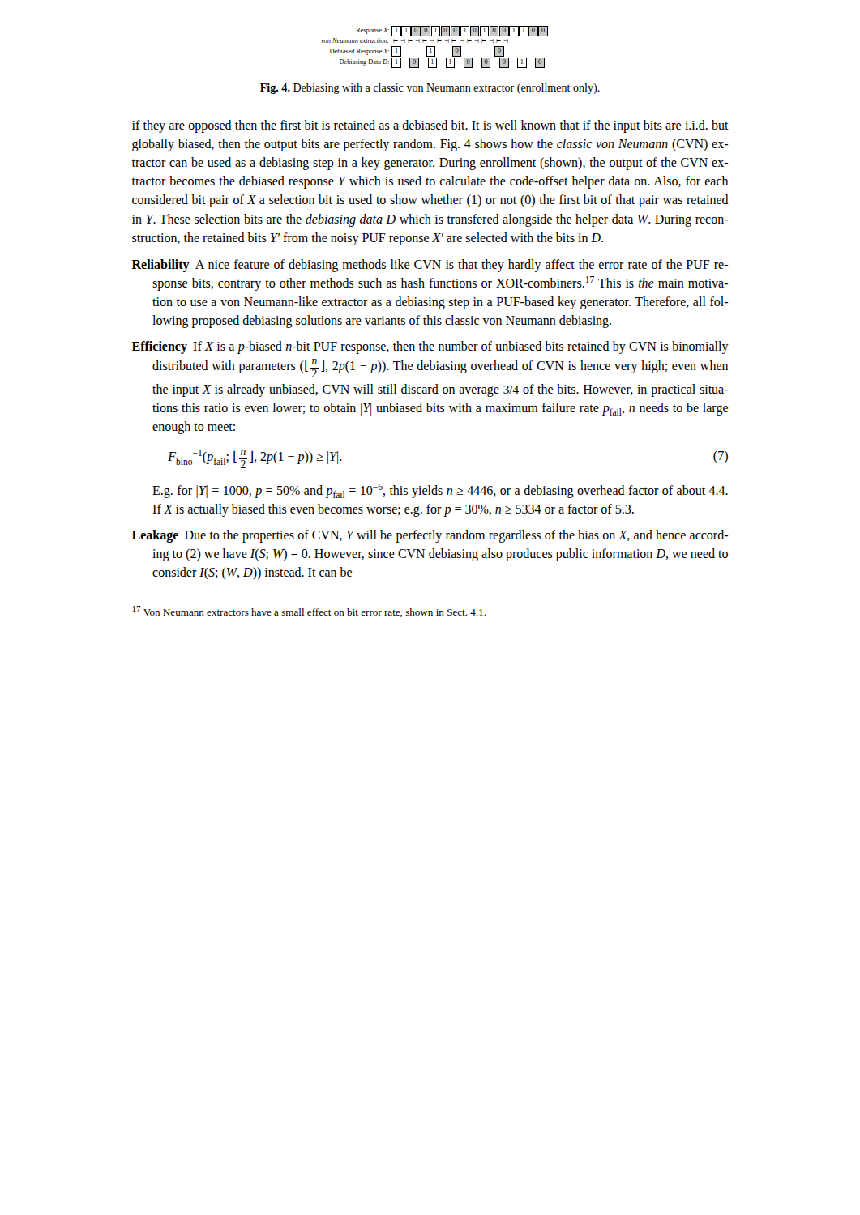Response X: 1100100101001100
von Neumann extraction:⊢⊣⊢⊣⊢⊣⊢⊣⊢⊣⊢⊣⊢⊣⊢⊣
Debiased Response Y: 1 1 0 0
Debiasing Data D: 1 0 1 1 0 0 0 1 0
Fig. 4. Debiasing with a classic von Neumann extractor (enrollment only).
if they are opposed then the first bit is retained as a debiased bit. It is well known that if the input bits are i.i.d. but globally biased, then the output bits are perfectly random. Fig. 4 shows how the classic von Neumann (CVN) extractor can be used as a debiasing step in a key generator. During enrollment (shown), the output of the CVN extractor becomes the debiased response Y which is used to calculate the code-offset helper data on. Also, for each considered bit pair of X a selection bit is used to show whether (1) or not (0) the first bit of that pair was retained in Y. These selection bits are the debiasing data D which is transfered alongside the helper data W. During reconstruction, the retained bits Y′ from the noisy PUF reponse X′ are selected with the bits in D.
Reliability
A nice feature of debiasing methods like CVN is that they hardly affect the error rate of the PUF response bits, contrary to other methods such as hash functions or XOR-combiners.17 This is the main motivation to use a von Neumann-like extractor as a debiasing step in a PUF-based key generator. Therefore, all following proposed debiasing solutions are variants of this classic von Neumann debiasing.
Efficiency
If X is a p-biased n-bit PUF response, then the number of unbiased bits retained by CVN is binomially distributed with parameters (⌊n 2⌋, 2p(1 − p)). The debiasing overhead of CVN is hence very high; even when the input X is already unbiased, CVN will still discard on average 3/4 of the bits. However, in practical situations this ratio is even lower; to obtain |Y| unbiased bits with a maximum failure rate pfail, n needs to be large enough to meet:
Fbino−1(pfail; ⌊n 2⌋, 2p(1 − p)) ≥ |Y|. (7)
E.g. for |Y| = 1000, p = 50% and pfail = 10−6, this yields n ≥ 4446, or a debiasing overhead factor of about 4.4. If X is actually biased this even becomes worse; e.g. for p = 30%, n ≥ 5334 or a factor of 5.3.
Leakage
Due to the properties of CVN, Y will be perfectly random regardless of the bias on X, and hence according to (2) we have I(S; W) = 0. However, since CVN debiasing also produces public information D, we need to consider I(S; (W, D)) instead. It can be
17 Von Neumann extractors have a small effect on bit error rate, shown in Sect. 4.1.